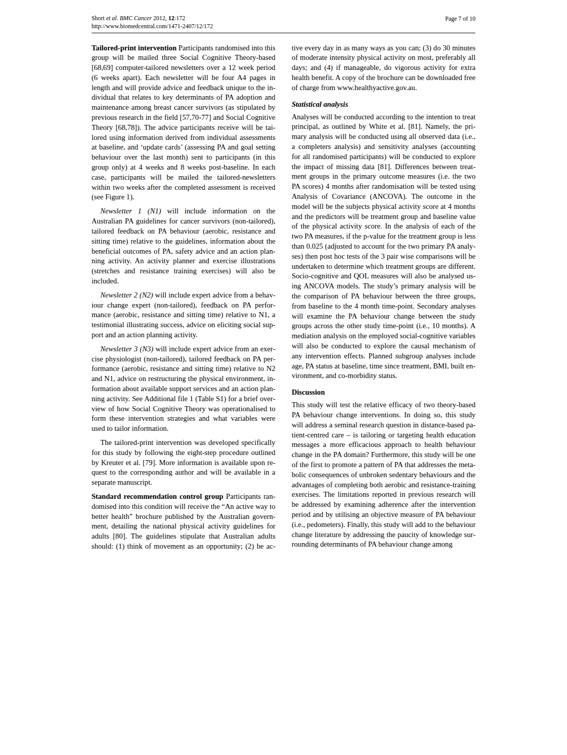Short et al. BMC Cancer 2012, 12:172
http://www.biomedcentral.com/1471-2407/12/172
Page 7 of 10
Tailored-print intervention Participants randomised into this group will be mailed three Social Cognitive Theory-based [68,69] computer-tailored newsletters over a 12 week period (6 weeks apart). Each newsletter will be four A4 pages in length and will provide advice and feedback unique to the individual that relates to key determinants of PA adoption and maintenance among breast cancer survivors (as stipulated by previous research in the field [57,70-77] and Social Cognitive Theory [68,78]). The advice participants receive will be tailored using information derived from individual assessments at baseline, and ‘update cards’ (assessing PA and goal setting behaviour over the last month) sent to participants (in this group only) at 4 weeks and 8 weeks post-baseline. In each case, participants will be mailed the tailored-newsletters within two weeks after the completed assessment is received (see Figure 1).
Newsletter 1 (N1) will include information on the Australian PA guidelines for cancer survivors (non-tailored), tailored feedback on PA behaviour (aerobic, resistance and sitting time) relative to the guidelines, information about the beneficial outcomes of PA, safety advice and an action planning activity. An activity planner and exercise illustrations (stretches and resistance training exercises) will also be included.
Newsletter 2 (N2) will include expert advice from a behaviour change expert (non-tailored), feedback on PA performance (aerobic, resistance and sitting time) relative to N1, a testimonial illustrating success, advice on eliciting social support and an action planning activity.
Newsletter 3 (N3) will include expert advice from an exercise physiologist (non-tailored), tailored feedback on PA performance (aerobic, resistance and sitting time) relative to N2 and N1, advice on restructuring the physical environment, information about available support services and an action planning activity. See Additional file 1 (Table S1) for a brief overview of how Social Cognitive Theory was operationalised to form these intervention strategies and what variables were used to tailor information.
The tailored-print intervention was developed specifically for this study by following the eight-step procedure outlined by Kreuter et al. [79]. More information is available upon request to the corresponding author and will be available in a separate manuscript.
Standard recommendation control group Participants randomised into this condition will receive the “An active way to better health” brochure published by the Australian government, detailing the national physical activity guidelines for adults [80]. The guidelines stipulate that Australian adults should: (1) think of movement as an opportunity; (2) be active every day in as many ways as you can; (3) do 30 minutes of moderate intensity physical activity on most, preferably all days; and (4) if manageable, do vigorous activity for extra health benefit. A copy of the brochure can be downloaded free of charge from www.healthyactive.gov.au.
Statistical analysis
Analyses will be conducted according to the intention to treat principal, as outlined by White et al. [81]. Namely, the primary analysis will be conducted using all observed data (i.e., a completers analysis) and sensitivity analyses (accounting for all randomised participants) will be conducted to explore the impact of missing data [81]. Differences between treatment groups in the primary outcome measures (i.e. the two PA scores) 4 months after randomisation will be tested using Analysis of Covariance (ANCOVA). The outcome in the model will be the subjects physical activity score at 4 months and the predictors will be treatment group and baseline value of the physical activity score. In the analysis of each of the two PA measures, if the p-value for the treatment group is less than 0.025 (adjusted to account for the two primary PA analyses) then post hoc tests of the 3 pair wise comparisons will be undertaken to determine which treatment groups are different. Socio-cognitive and QOL measures will also be analysed using ANCOVA models. The study’s primary analysis will be the comparison of PA behaviour between the three groups, from baseline to the 4 month time-point. Secondary analyses will examine the PA behaviour change between the study groups across the other study time-point (i.e., 10 months). A mediation analysis on the employed social-cognitive variables will also be conducted to explore the causal mechanism of any intervention effects. Planned subgroup analyses include age, PA status at baseline, time since treatment, BMI, built environment, and co-morbidity status.
Discussion
This study will test the relative efficacy of two theory-based PA behaviour change interventions. In doing so, this study will address a seminal research question in distance-based patient-centred care – is tailoring or targeting health education messages a more efficacious approach to health behaviour change in the PA domain? Furthermore, this study will be one of the first to promote a pattern of PA that addresses the metabolic consequences of unbroken sedentary behaviours and the advantages of completing both aerobic and resistance-training exercises. The limitations reported in previous research will be addressed by examining adherence after the intervention period and by utilising an objective measure of PA behaviour (i.e., pedometers). Finally, this study will add to the behaviour change literature by addressing the paucity of knowledge surrounding determinants of PA behaviour change among